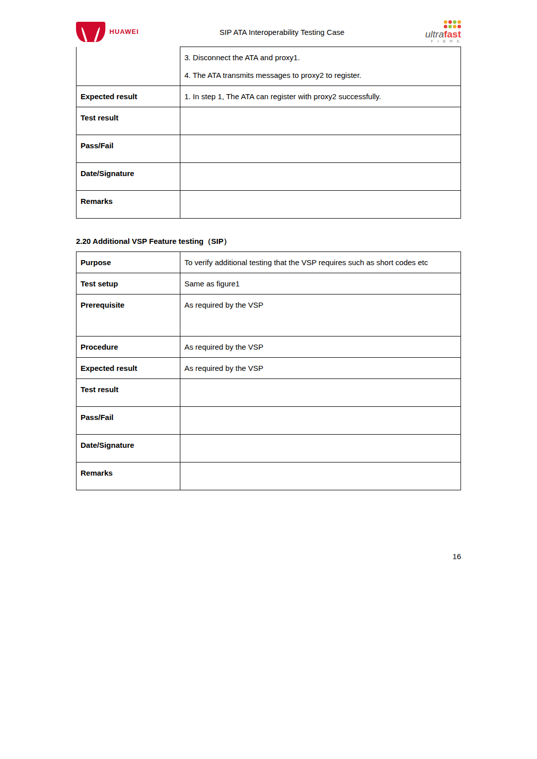HUAWEI
SIP ATA Interoperability Testing Case
ultrafast
F I B R E
| | 3. Disconnect the ATA and proxy1. 4. The ATA transmits messages to proxy2 to register. |
| Expected result | 1. In step 1, The ATA can register with proxy2 successfully. |
| Test result | |
| Pass/Fail | |
| Date/Signature | |
| Remarks | |
2.20 Additional VSP Feature testing（SIP）
| Purpose | To verify additional testing that the VSP requires such as short codes etc |
| Test setup | Same as figure1 |
| Prerequisite | As required by the VSP |
| Procedure | As required by the VSP |
| Expected result | As required by the VSP |
| Test result | |
| Pass/Fail | |
| Date/Signature | |
| Remarks | |
16